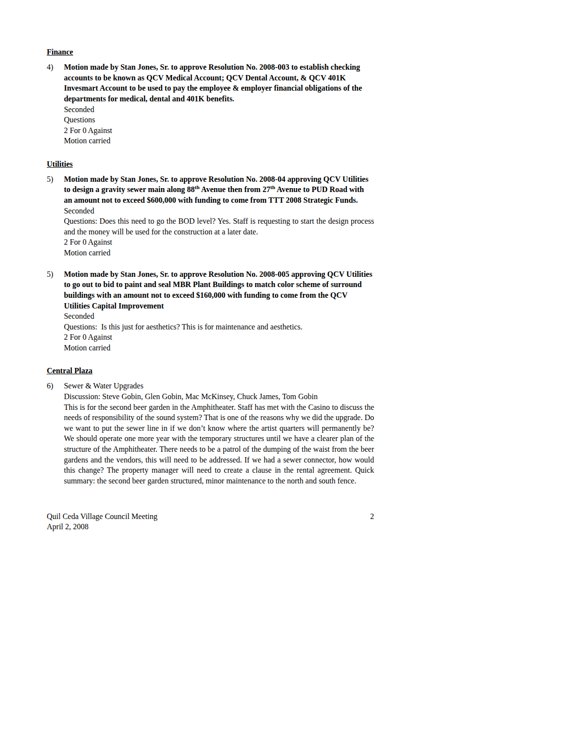Finance
4) Motion made by Stan Jones, Sr. to approve Resolution No. 2008-003 to establish checking accounts to be known as QCV Medical Account; QCV Dental Account, & QCV 401K Invesmart Account to be used to pay the employee & employer financial obligations of the departments for medical, dental and 401K benefits. Seconded Questions 2 For 0 Against Motion carried
Utilities
5) Motion made by Stan Jones, Sr. to approve Resolution No. 2008-04 approving QCV Utilities to design a gravity sewer main along 88th Avenue then from 27th Avenue to PUD Road with an amount not to exceed $600,000 with funding to come from TTT 2008 Strategic Funds. Seconded Questions: Does this need to go the BOD level? Yes. Staff is requesting to start the design process and the money will be used for the construction at a later date. 2 For 0 Against Motion carried
5) Motion made by Stan Jones, Sr. to approve Resolution No. 2008-005 approving QCV Utilities to go out to bid to paint and seal MBR Plant Buildings to match color scheme of surround buildings with an amount not to exceed $160,000 with funding to come from the QCV Utilities Capital Improvement Seconded Questions: Is this just for aesthetics? This is for maintenance and aesthetics. 2 For 0 Against Motion carried
Central Plaza
6) Sewer & Water Upgrades Discussion: Steve Gobin, Glen Gobin, Mac McKinsey, Chuck James, Tom Gobin This is for the second beer garden in the Amphitheater. Staff has met with the Casino to discuss the needs of responsibility of the sound system? That is one of the reasons why we did the upgrade. Do we want to put the sewer line in if we don’t know where the artist quarters will permanently be? We should operate one more year with the temporary structures until we have a clearer plan of the structure of the Amphitheater. There needs to be a patrol of the dumping of the waist from the beer gardens and the vendors, this will need to be addressed. If we had a sewer connector, how would this change? The property manager will need to create a clause in the rental agreement. Quick summary: the second beer garden structured, minor maintenance to the north and south fence.
Quil Ceda Village Council Meeting
April 2, 2008 2